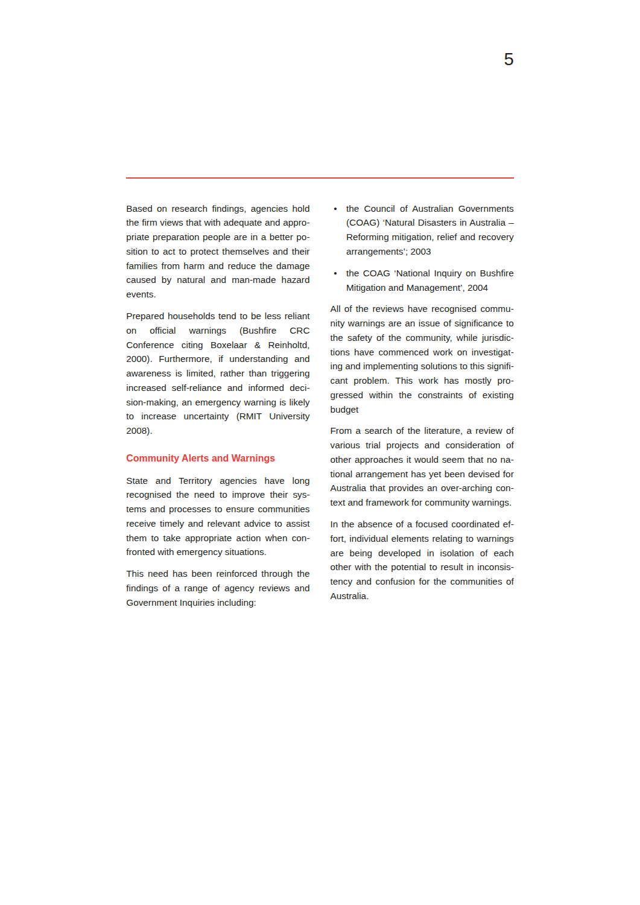5
Based on research findings, agencies hold the firm views that with adequate and appropriate preparation people are in a better position to act to protect themselves and their families from harm and reduce the damage caused by natural and man-made hazard events.
Prepared households tend to be less reliant on official warnings (Bushfire CRC Conference citing Boxelaar & Reinholtd, 2000). Furthermore, if understanding and awareness is limited, rather than triggering increased self-reliance and informed decision-making, an emergency warning is likely to increase uncertainty (RMIT University 2008).
Community Alerts and Warnings
State and Territory agencies have long recognised the need to improve their systems and processes to ensure communities receive timely and relevant advice to assist them to take appropriate action when confronted with emergency situations.
This need has been reinforced through the findings of a range of agency reviews and Government Inquiries including:
the Council of Australian Governments (COAG) ‘Natural Disasters in Australia – Reforming mitigation, relief and recovery arrangements’; 2003
the COAG ‘National Inquiry on Bushfire Mitigation and Management’, 2004
All of the reviews have recognised community warnings are an issue of significance to the safety of the community, while jurisdictions have commenced work on investigating and implementing solutions to this significant problem. This work has mostly progressed within the constraints of existing budget
From a search of the literature, a review of various trial projects and consideration of other approaches it would seem that no national arrangement has yet been devised for Australia that provides an over-arching context and framework for community warnings.
In the absence of a focused coordinated effort, individual elements relating to warnings are being developed in isolation of each other with the potential to result in inconsistency and confusion for the communities of Australia.